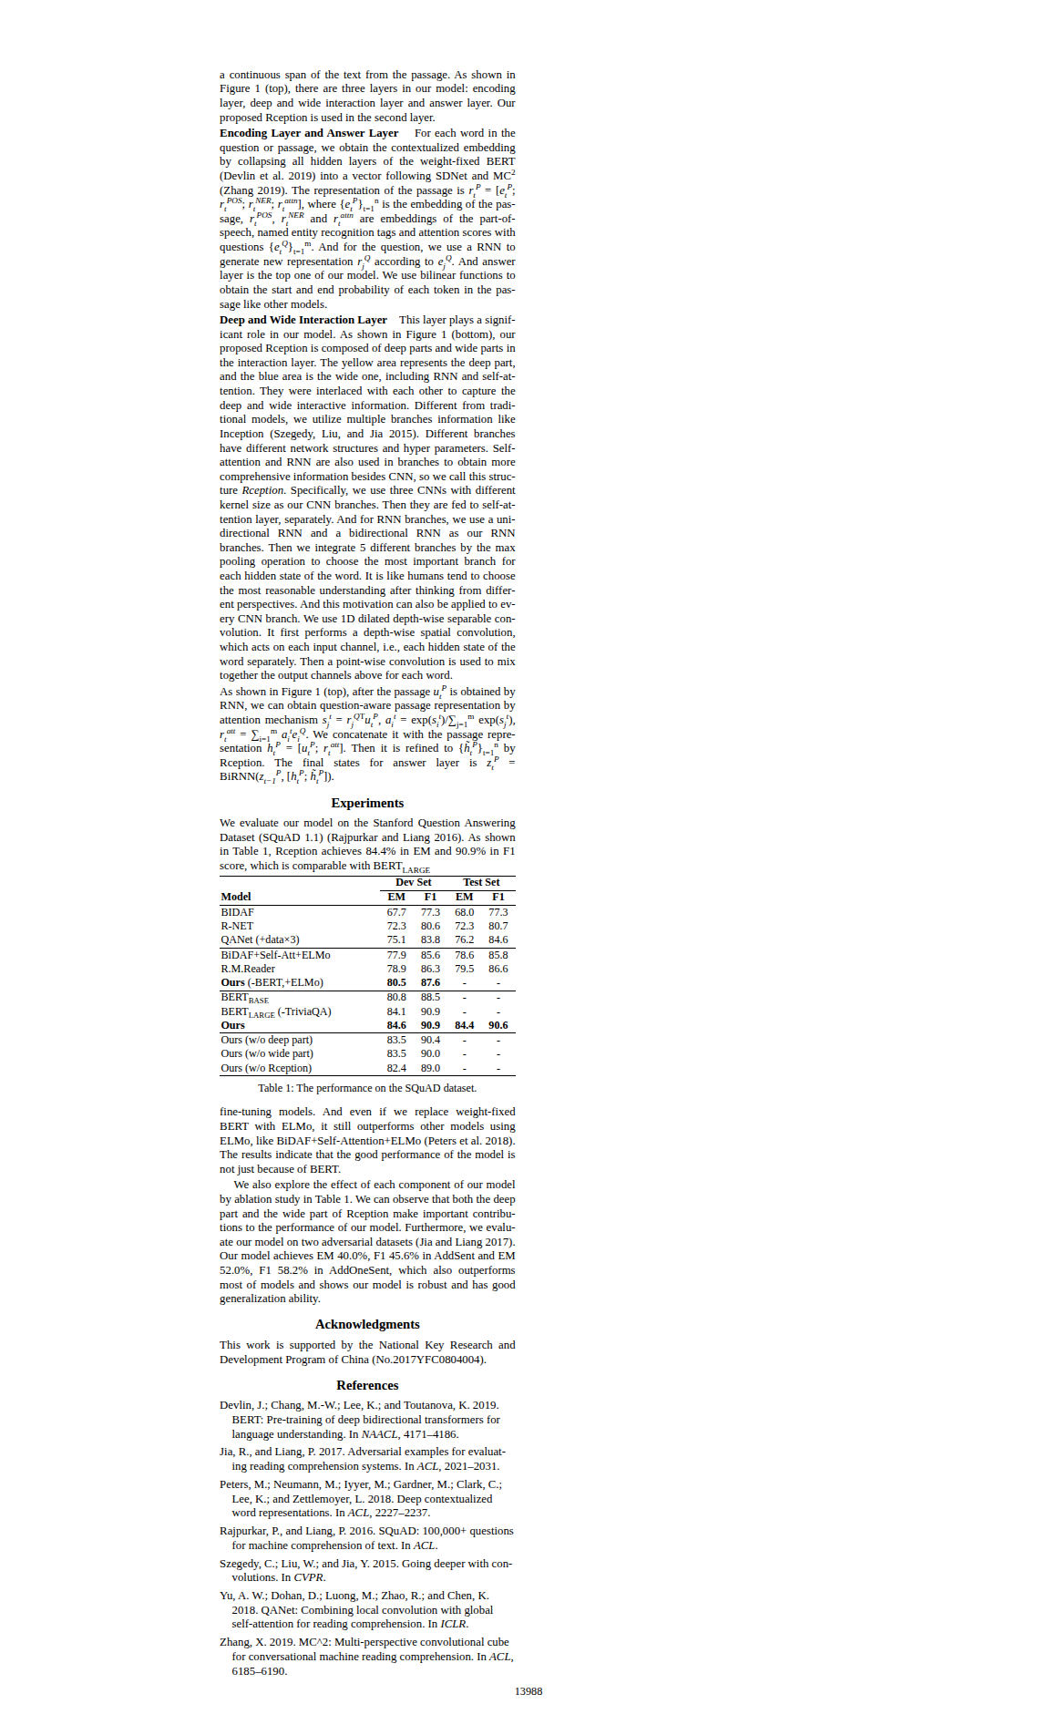a continuous span of the text from the passage. As shown in Figure 1 (top), there are three layers in our model: encoding layer, deep and wide interaction layer and answer layer. Our proposed Rception is used in the second layer.
Encoding Layer and Answer Layer For each word in the question or passage, we obtain the contextualized embedding by collapsing all hidden layers of the weight-fixed BERT (Devlin et al. 2019) into a vector following SDNet and MC2 (Zhang 2019). The representation of the passage is rtP = [etP; rtPOS; rtNER; rtattn], where {etP}t=1n is the embedding of the passage, rtPOS, rtNER and rtattn are embeddings of the part-of-speech, named entity recognition tags and attention scores with questions {etQ}t=1m. And for the question, we use a RNN to generate new representation rjQ according to ejQ. And answer layer is the top one of our model. We use bilinear functions to obtain the start and end probability of each token in the passage like other models.
Deep and Wide Interaction Layer This layer plays a significant role in our model. As shown in Figure 1 (bottom), our proposed Rception is composed of deep parts and wide parts in the interaction layer. The yellow area represents the deep part, and the blue area is the wide one, including RNN and self-attention. They were interlaced with each other to capture the deep and wide interactive information. Different from traditional models, we utilize multiple branches information like Inception (Szegedy, Liu, and Jia 2015). Different branches have different network structures and hyper parameters. Self-attention and RNN are also used in branches to obtain more comprehensive information besides CNN, so we call this structure Rception. Specifically, we use three CNNs with different kernel size as our CNN branches. Then they are fed to self-attention layer, separately. And for RNN branches, we use a unidirectional RNN and a bidirectional RNN as our RNN branches. Then we integrate 5 different branches by the max pooling operation to choose the most important branch for each hidden state of the word. It is like humans tend to choose the most reasonable understanding after thinking from different perspectives. And this motivation can also be applied to every CNN branch. We use 1D dilated depth-wise separable convolution. It first performs a depth-wise spatial convolution, which acts on each input channel, i.e., each hidden state of the word separately. Then a point-wise convolution is used to mix together the output channels above for each word.
As shown in Figure 1 (top), after the passage utP is obtained by RNN, we can obtain question-aware passage representation by attention mechanism sjt = rjQTutP, ait = exp(sit)/∑j=1m exp(sjt), rtatt = ∑i=1m aiteiQ. We concatenate it with the passage representation htP = [utP; rtatt]. Then it is refined to {h̃tP}t=1n by Rception. The final states for answer layer is ztP = BiRNN(zt−1P, [htP; h̃tP]).
Experiments
We evaluate our model on the Stanford Question Answering Dataset (SQuAD 1.1) (Rajpurkar and Liang 2016). As shown in Table 1, Rception achieves 84.4% in EM and 90.9% in F1 score, which is comparable with BERTLARGE
| Model | Dev Set | Test Set |
| --- | --- | --- |
| EM | F1 | EM | F1 |
| BIDAF | 67.7 | 77.3 | 68.0 | 77.3 |
| R-NET | 72.3 | 80.6 | 72.3 | 80.7 |
| QANet (+data×3) | 75.1 | 83.8 | 76.2 | 84.6 |
| BiDAF+Self-Att+ELMo | 77.9 | 85.6 | 78.6 | 85.8 |
| R.M.Reader | 78.9 | 86.3 | 79.5 | 86.6 |
| Ours (-BERT,+ELMo) | 80.5 | 87.6 | - | - |
| BERT BASE | 80.8 | 88.5 | - | - |
| BERT LARGE (-TriviaQA) | 84.1 | 90.9 | - | - |
| Ours | 84.6 | 90.9 | 84.4 | 90.6 |
| Ours (w/o deep part) | 83.5 | 90.4 | - | - |
| Ours (w/o wide part) | 83.5 | 90.0 | - | - |
| Ours (w/o Rception) | 82.4 | 89.0 | - | - |
Table 1: The performance on the SQuAD dataset.
fine-tuning models. And even if we replace weight-fixed BERT with ELMo, it still outperforms other models using ELMo, like BiDAF+Self-Attention+ELMo (Peters et al. 2018). The results indicate that the good performance of the model is not just because of BERT.
We also explore the effect of each component of our model by ablation study in Table 1. We can observe that both the deep part and the wide part of Rception make important contributions to the performance of our model. Furthermore, we evaluate our model on two adversarial datasets (Jia and Liang 2017). Our model achieves EM 40.0%, F1 45.6% in AddSent and EM 52.0%, F1 58.2% in AddOneSent, which also outperforms most of models and shows our model is robust and has good generalization ability.
Acknowledgments
This work is supported by the National Key Research and Development Program of China (No.2017YFC0804004).
References
Devlin, J.; Chang, M.-W.; Lee, K.; and Toutanova, K. 2019. BERT: Pre-training of deep bidirectional transformers for language understanding. In NAACL, 4171–4186.
Jia, R., and Liang, P. 2017. Adversarial examples for evaluating reading comprehension systems. In ACL, 2021–2031.
Peters, M.; Neumann, M.; Iyyer, M.; Gardner, M.; Clark, C.; Lee, K.; and Zettlemoyer, L. 2018. Deep contextualized word representations. In ACL, 2227–2237.
Rajpurkar, P., and Liang, P. 2016. SQuAD: 100,000+ questions for machine comprehension of text. In ACL.
Szegedy, C.; Liu, W.; and Jia, Y. 2015. Going deeper with convolutions. In CVPR.
Yu, A. W.; Dohan, D.; Luong, M.; Zhao, R.; and Chen, K. 2018. QANet: Combining local convolution with global self-attention for reading comprehension. In ICLR.
Zhang, X. 2019. MC^2: Multi-perspective convolutional cube for conversational machine reading comprehension. In ACL, 6185–6190.
13988